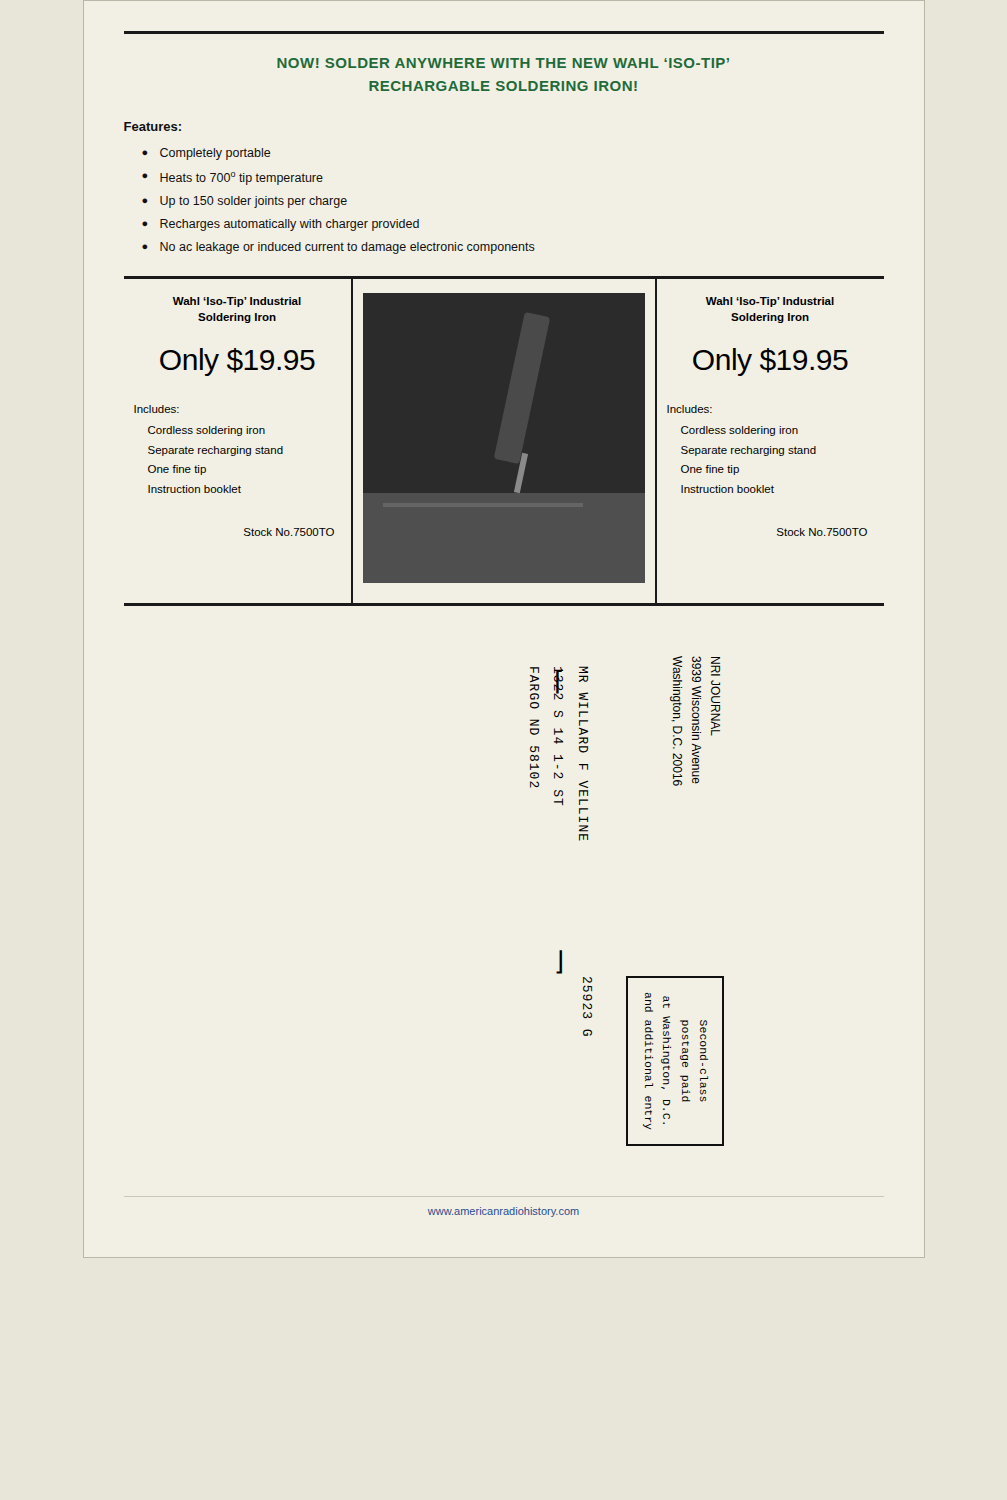NOW! SOLDER ANYWHERE WITH THE NEW WAHL ‘ISO-TIP’
RECHARGABLE SOLDERING IRON!
Features:
Completely portable
Heats to 700o tip temperature
Up to 150 solder joints per charge
Recharges automatically with charger provided
No ac leakage or induced current to damage electronic components
| Wahl ‘Iso-Tip’ Industrial Soldering Iron Only $19.95 Includes: Cordless soldering iron Separate recharging stand One fine tip Instruction booklet Stock No.7500TO | | Wahl ‘Iso-Tip’ Industrial Soldering Iron Only $19.95 Includes: Cordless soldering iron Separate recharging stand One fine tip Instruction booklet Stock No.7500TO |
NRI JOURNAL
3939 Wisconsin Avenue
Washington, D.C. 20016
⌈
MR WILLARD F VELLINE
1322 S 14 1-2 ST
FARGO ND 58102
⌋
25923 G
Second-class
postage paid
at Washington, D.C.
and additional entry
www.americanradiohistory.com